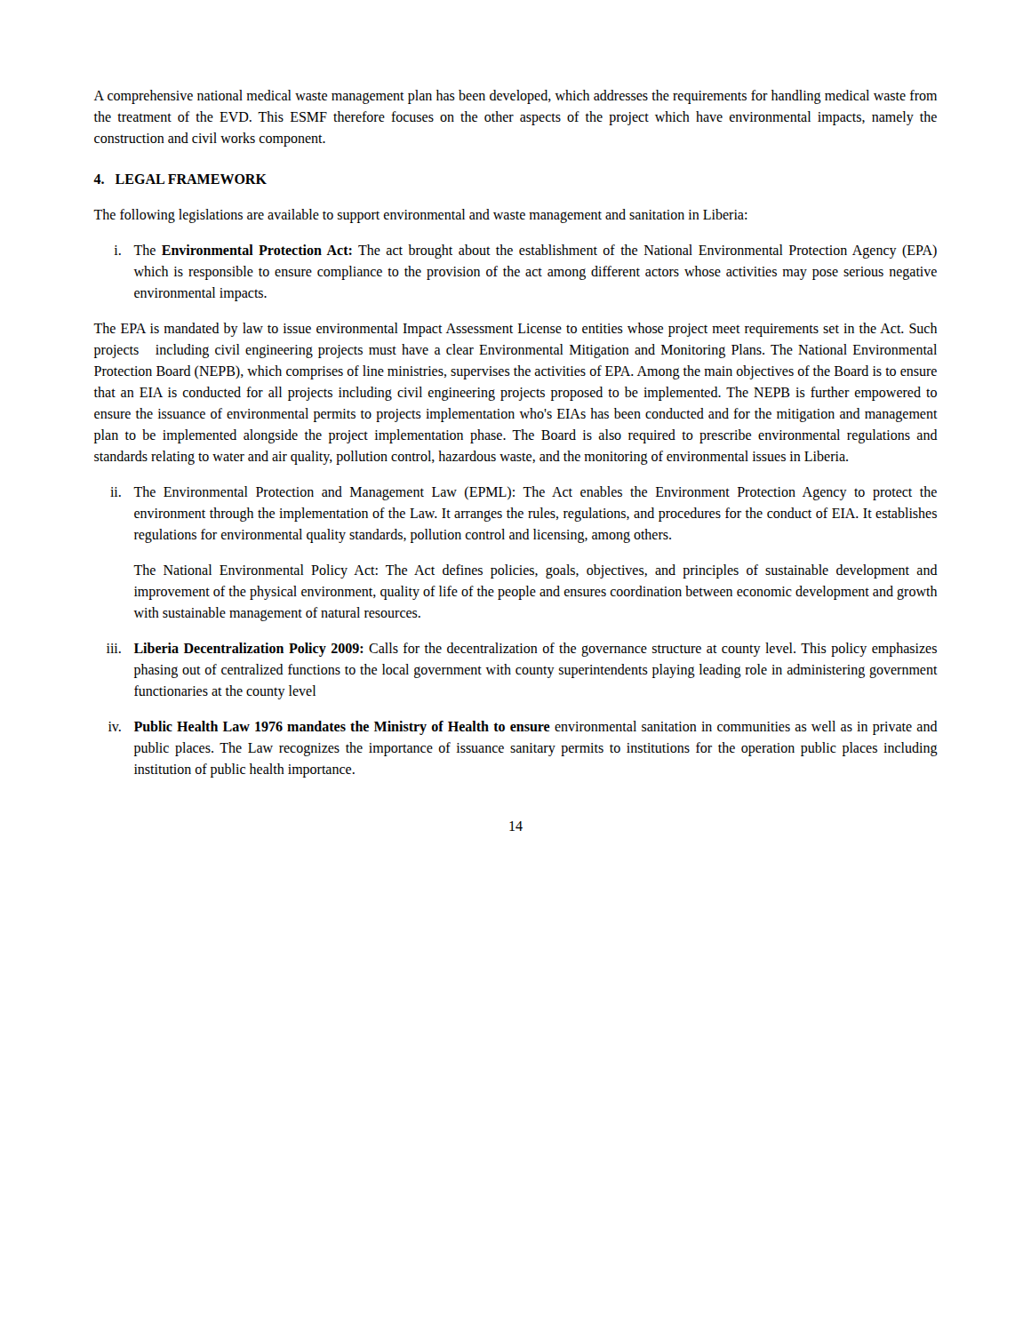A comprehensive national medical waste management plan has been developed, which addresses the requirements for handling medical waste from the treatment of the EVD. This ESMF therefore focuses on the other aspects of the project which have environmental impacts, namely the construction and civil works component.
4. LEGAL FRAMEWORK
The following legislations are available to support environmental and waste management and sanitation in Liberia:
The Environmental Protection Act: The act brought about the establishment of the National Environmental Protection Agency (EPA) which is responsible to ensure compliance to the provision of the act among different actors whose activities may pose serious negative environmental impacts.
The EPA is mandated by law to issue environmental Impact Assessment License to entities whose project meet requirements set in the Act. Such projects including civil engineering projects must have a clear Environmental Mitigation and Monitoring Plans. The National Environmental Protection Board (NEPB), which comprises of line ministries, supervises the activities of EPA. Among the main objectives of the Board is to ensure that an EIA is conducted for all projects including civil engineering projects proposed to be implemented. The NEPB is further empowered to ensure the issuance of environmental permits to projects implementation who's EIAs has been conducted and for the mitigation and management plan to be implemented alongside the project implementation phase. The Board is also required to prescribe environmental regulations and standards relating to water and air quality, pollution control, hazardous waste, and the monitoring of environmental issues in Liberia.
The Environmental Protection and Management Law (EPML): The Act enables the Environment Protection Agency to protect the environment through the implementation of the Law. It arranges the rules, regulations, and procedures for the conduct of EIA. It establishes regulations for environmental quality standards, pollution control and licensing, among others.
The National Environmental Policy Act: The Act defines policies, goals, objectives, and principles of sustainable development and improvement of the physical environment, quality of life of the people and ensures coordination between economic development and growth with sustainable management of natural resources.
Liberia Decentralization Policy 2009: Calls for the decentralization of the governance structure at county level. This policy emphasizes phasing out of centralized functions to the local government with county superintendents playing leading role in administering government functionaries at the county level
Public Health Law 1976 mandates the Ministry of Health to ensure environmental sanitation in communities as well as in private and public places. The Law recognizes the importance of issuance sanitary permits to institutions for the operation public places including institution of public health importance.
14